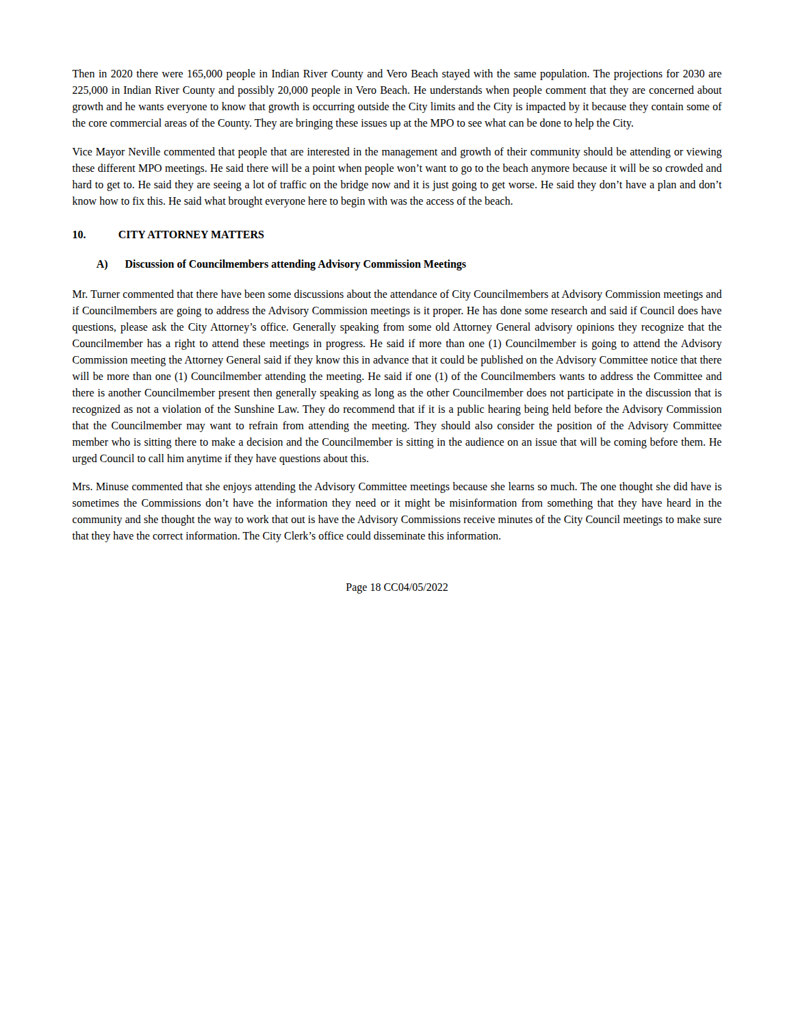Then in 2020 there were 165,000 people in Indian River County and Vero Beach stayed with the same population. The projections for 2030 are 225,000 in Indian River County and possibly 20,000 people in Vero Beach. He understands when people comment that they are concerned about growth and he wants everyone to know that growth is occurring outside the City limits and the City is impacted by it because they contain some of the core commercial areas of the County. They are bringing these issues up at the MPO to see what can be done to help the City.
Vice Mayor Neville commented that people that are interested in the management and growth of their community should be attending or viewing these different MPO meetings. He said there will be a point when people won’t want to go to the beach anymore because it will be so crowded and hard to get to. He said they are seeing a lot of traffic on the bridge now and it is just going to get worse. He said they don’t have a plan and don’t know how to fix this. He said what brought everyone here to begin with was the access of the beach.
10. CITY ATTORNEY MATTERS
A) Discussion of Councilmembers attending Advisory Commission Meetings
Mr. Turner commented that there have been some discussions about the attendance of City Councilmembers at Advisory Commission meetings and if Councilmembers are going to address the Advisory Commission meetings is it proper. He has done some research and said if Council does have questions, please ask the City Attorney’s office. Generally speaking from some old Attorney General advisory opinions they recognize that the Councilmember has a right to attend these meetings in progress. He said if more than one (1) Councilmember is going to attend the Advisory Commission meeting the Attorney General said if they know this in advance that it could be published on the Advisory Committee notice that there will be more than one (1) Councilmember attending the meeting. He said if one (1) of the Councilmembers wants to address the Committee and there is another Councilmember present then generally speaking as long as the other Councilmember does not participate in the discussion that is recognized as not a violation of the Sunshine Law. They do recommend that if it is a public hearing being held before the Advisory Commission that the Councilmember may want to refrain from attending the meeting. They should also consider the position of the Advisory Committee member who is sitting there to make a decision and the Councilmember is sitting in the audience on an issue that will be coming before them. He urged Council to call him anytime if they have questions about this.
Mrs. Minuse commented that she enjoys attending the Advisory Committee meetings because she learns so much. The one thought she did have is sometimes the Commissions don’t have the information they need or it might be misinformation from something that they have heard in the community and she thought the way to work that out is have the Advisory Commissions receive minutes of the City Council meetings to make sure that they have the correct information. The City Clerk’s office could disseminate this information.
Page 18 CC04/05/2022